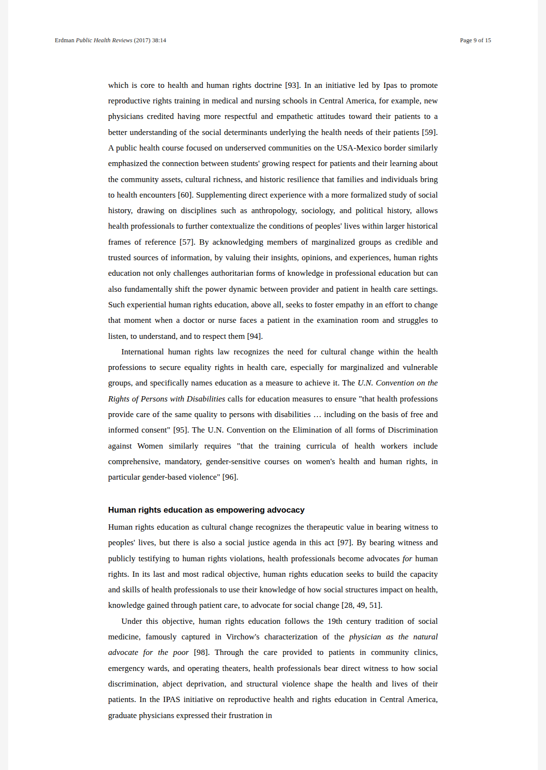Erdman Public Health Reviews (2017) 38:14 Page 9 of 15
which is core to health and human rights doctrine [93]. In an initiative led by Ipas to promote reproductive rights training in medical and nursing schools in Central America, for example, new physicians credited having more respectful and empathetic attitudes toward their patients to a better understanding of the social determinants underlying the health needs of their patients [59]. A public health course focused on underserved communities on the USA-Mexico border similarly emphasized the connection between students' growing respect for patients and their learning about the community assets, cultural richness, and historic resilience that families and individuals bring to health encounters [60]. Supplementing direct experience with a more formalized study of social history, drawing on disciplines such as anthropology, sociology, and political history, allows health professionals to further contextualize the conditions of peoples' lives within larger historical frames of reference [57]. By acknowledging members of marginalized groups as credible and trusted sources of information, by valuing their insights, opinions, and experiences, human rights education not only challenges authoritarian forms of knowledge in professional education but can also fundamentally shift the power dynamic between provider and patient in health care settings. Such experiential human rights education, above all, seeks to foster empathy in an effort to change that moment when a doctor or nurse faces a patient in the examination room and struggles to listen, to understand, and to respect them [94].
International human rights law recognizes the need for cultural change within the health professions to secure equality rights in health care, especially for marginalized and vulnerable groups, and specifically names education as a measure to achieve it. The U.N. Convention on the Rights of Persons with Disabilities calls for education measures to ensure "that health professions provide care of the same quality to persons with disabilities … including on the basis of free and informed consent" [95]. The U.N. Convention on the Elimination of all forms of Discrimination against Women similarly requires "that the training curricula of health workers include comprehensive, mandatory, gender-sensitive courses on women's health and human rights, in particular gender-based violence" [96].
Human rights education as empowering advocacy
Human rights education as cultural change recognizes the therapeutic value in bearing witness to peoples' lives, but there is also a social justice agenda in this act [97]. By bearing witness and publicly testifying to human rights violations, health professionals become advocates for human rights. In its last and most radical objective, human rights education seeks to build the capacity and skills of health professionals to use their knowledge of how social structures impact on health, knowledge gained through patient care, to advocate for social change [28, 49, 51].
Under this objective, human rights education follows the 19th century tradition of social medicine, famously captured in Virchow's characterization of the physician as the natural advocate for the poor [98]. Through the care provided to patients in community clinics, emergency wards, and operating theaters, health professionals bear direct witness to how social discrimination, abject deprivation, and structural violence shape the health and lives of their patients. In the IPAS initiative on reproductive health and rights education in Central America, graduate physicians expressed their frustration in